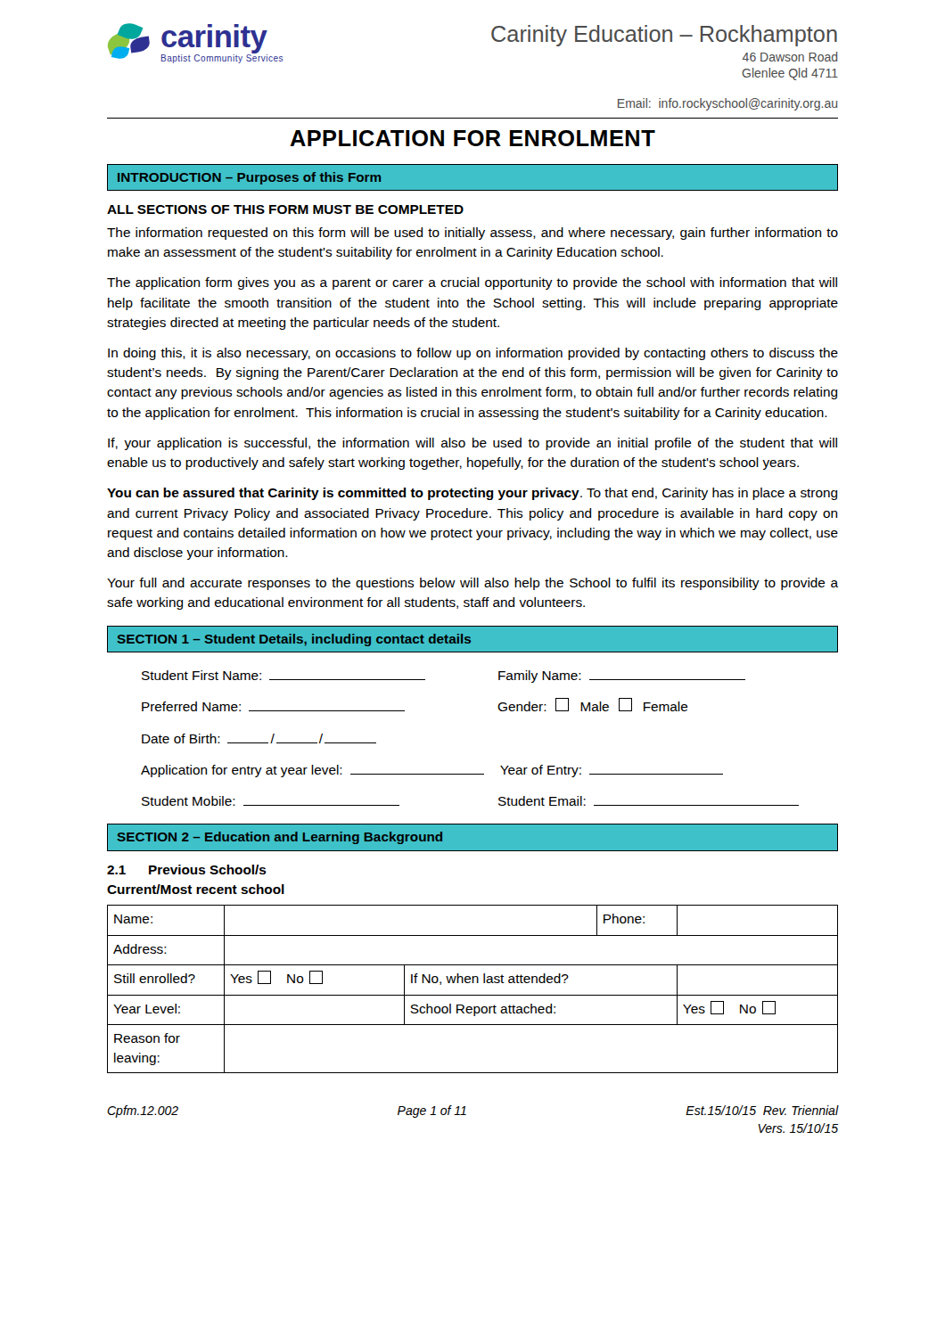carinity
Baptist Community Services
Carinity Education – Rockhampton
46 Dawson Road
Glenlee Qld 4711
Email: info.rockyschool@carinity.org.au
APPLICATION FOR ENROLMENT
INTRODUCTION – Purposes of this Form
ALL SECTIONS OF THIS FORM MUST BE COMPLETED
The information requested on this form will be used to initially assess, and where necessary, gain further information to make an assessment of the student's suitability for enrolment in a Carinity Education school.
The application form gives you as a parent or carer a crucial opportunity to provide the school with information that will help facilitate the smooth transition of the student into the School setting. This will include preparing appropriate strategies directed at meeting the particular needs of the student.
In doing this, it is also necessary, on occasions to follow up on information provided by contacting others to discuss the student’s needs. By signing the Parent/Carer Declaration at the end of this form, permission will be given for Carinity to contact any previous schools and/or agencies as listed in this enrolment form, to obtain full and/or further records relating to the application for enrolment. This information is crucial in assessing the student's suitability for a Carinity education.
If, your application is successful, the information will also be used to provide an initial profile of the student that will enable us to productively and safely start working together, hopefully, for the duration of the student's school years.
You can be assured that Carinity is committed to protecting your privacy. To that end, Carinity has in place a strong and current Privacy Policy and associated Privacy Procedure. This policy and procedure is available in hard copy on request and contains detailed information on how we protect your privacy, including the way in which we may collect, use and disclose your information.
Your full and accurate responses to the questions below will also help the School to fulfil its responsibility to provide a safe working and educational environment for all students, staff and volunteers.
SECTION 1 – Student Details, including contact details
Student First Name:
Family Name:
Preferred Name:
Gender: Male Female
Date of Birth: / /
Application for entry at year level:
Year of Entry:
Student Mobile:
Student Email:
SECTION 2 – Education and Learning Background
2.1 Previous School/s
Current/Most recent school
| Name: | | Phone: | |
| Address: | |
| Still enrolled? | Yes No | If No, when last attended? | |
| Year Level: | | School Report attached: | Yes No |
| Reason for leaving: | |
Cpfm.12.002
Page 1 of 11
Est.15/10/15 Rev. Triennial
Vers. 15/10/15